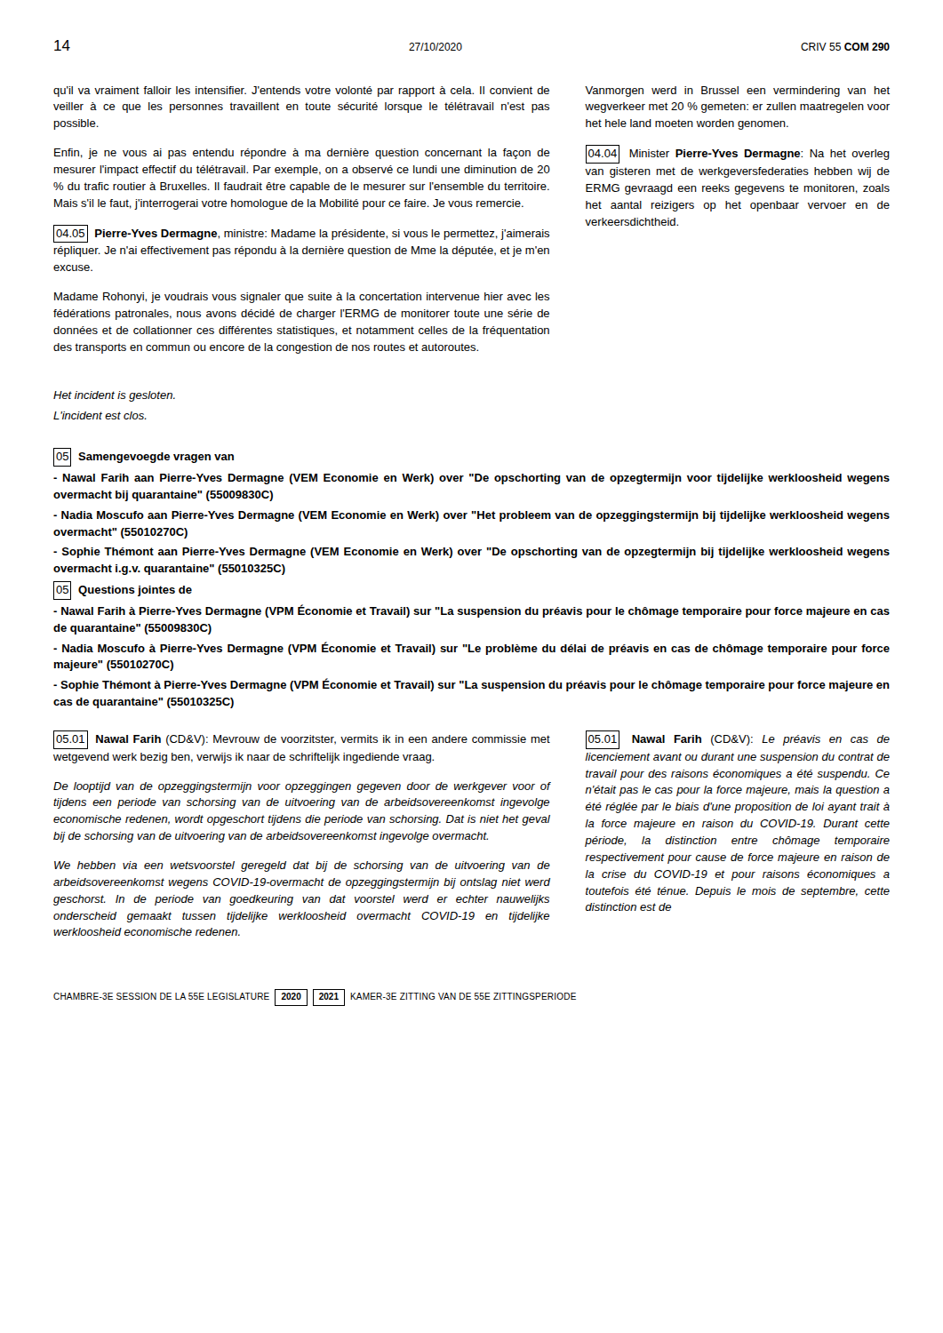14
27/10/2020
CRIV 55 COM 290
qu'il va vraiment falloir les intensifier. J'entends votre volonté par rapport à cela. Il convient de veiller à ce que les personnes travaillent en toute sécurité lorsque le télétravail n'est pas possible.
Enfin, je ne vous ai pas entendu répondre à ma dernière question concernant la façon de mesurer l'impact effectif du télétravail. Par exemple, on a observé ce lundi une diminution de 20 % du trafic routier à Bruxelles. Il faudrait être capable de le mesurer sur l'ensemble du territoire. Mais s'il le faut, j'interrogerai votre homologue de la Mobilité pour ce faire. Je vous remercie.
04.05 Pierre-Yves Dermagne, ministre: Madame la présidente, si vous le permettez, j'aimerais répliquer. Je n'ai effectivement pas répondu à la dernière question de Mme la députée, et je m'en excuse.
Madame Rohonyi, je voudrais vous signaler que suite à la concertation intervenue hier avec les fédérations patronales, nous avons décidé de charger l'ERMG de monitorer toute une série de données et de collationner ces différentes statistiques, et notamment celles de la fréquentation des transports en commun ou encore de la congestion de nos routes et autoroutes.
Vanmorgen werd in Brussel een vermindering van het wegverkeer met 20 % gemeten: er zullen maatregelen voor het hele land moeten worden genomen.
04.04 Minister Pierre-Yves Dermagne: Na het overleg van gisteren met de werkgeversfederaties hebben wij de ERMG gevraagd een reeks gegevens te monitoren, zoals het aantal reizigers op het openbaar vervoer en de verkeersdichtheid.
Het incident is gesloten.
L'incident est clos.
05 Samengevoegde vragen van
- Nawal Farih aan Pierre-Yves Dermagne (VEM Economie en Werk) over "De opschorting van de opzegtermijn voor tijdelijke werkloosheid wegens overmacht bij quarantaine" (55009830C)
- Nadia Moscufo aan Pierre-Yves Dermagne (VEM Economie en Werk) over "Het probleem van de opzeggingstermijn bij tijdelijke werkloosheid wegens overmacht" (55010270C)
- Sophie Thémont aan Pierre-Yves Dermagne (VEM Economie en Werk) over "De opschorting van de opzegtermijn bij tijdelijke werkloosheid wegens overmacht i.g.v. quarantaine" (55010325C)
05 Questions jointes de
- Nawal Farih à Pierre-Yves Dermagne (VPM Économie et Travail) sur "La suspension du préavis pour le chômage temporaire pour force majeure en cas de quarantaine" (55009830C)
- Nadia Moscufo à Pierre-Yves Dermagne (VPM Économie et Travail) sur "Le problème du délai de préavis en cas de chômage temporaire pour force majeure" (55010270C)
- Sophie Thémont à Pierre-Yves Dermagne (VPM Économie et Travail) sur "La suspension du préavis pour le chômage temporaire pour force majeure en cas de quarantaine" (55010325C)
05.01 Nawal Farih (CD&V): Mevrouw de voorzitster, vermits ik in een andere commissie met wetgevend werk bezig ben, verwijs ik naar de schriftelijk ingediende vraag.
De looptijd van de opzeggingstermijn voor opzeggingen gegeven door de werkgever voor of tijdens een periode van schorsing van de uitvoering van de arbeidsovereenkomst ingevolge economische redenen, wordt opgeschort tijdens die periode van schorsing. Dat is niet het geval bij de schorsing van de uitvoering van de arbeidsovereenkomst ingevolge overmacht.
We hebben via een wetsvoorstel geregeld dat bij de schorsing van de uitvoering van de arbeidsovereenkomst wegens COVID-19-overmacht de opzeggingstermijn bij ontslag niet werd geschorst. In de periode van goedkeuring van dat voorstel werd er echter nauwelijks onderscheid gemaakt tussen tijdelijke werkloosheid overmacht COVID-19 en tijdelijke werkloosheid economische redenen.
05.01 Nawal Farih (CD&V): Le préavis en cas de licenciement avant ou durant une suspension du contrat de travail pour des raisons économiques a été suspendu. Ce n'était pas le cas pour la force majeure, mais la question a été réglée par le biais d'une proposition de loi ayant trait à la force majeure en raison du COVID-19. Durant cette période, la distinction entre chômage temporaire respectivement pour cause de force majeure en raison de la crise du COVID-19 et pour raisons économiques a toutefois été ténue. Depuis le mois de septembre, cette distinction est de
CHAMBRE-3E SESSION DE LA 55E LEGISLATURE 2020 2021 KAMER-3E ZITTING VAN DE 55E ZITTINGSPERIODE